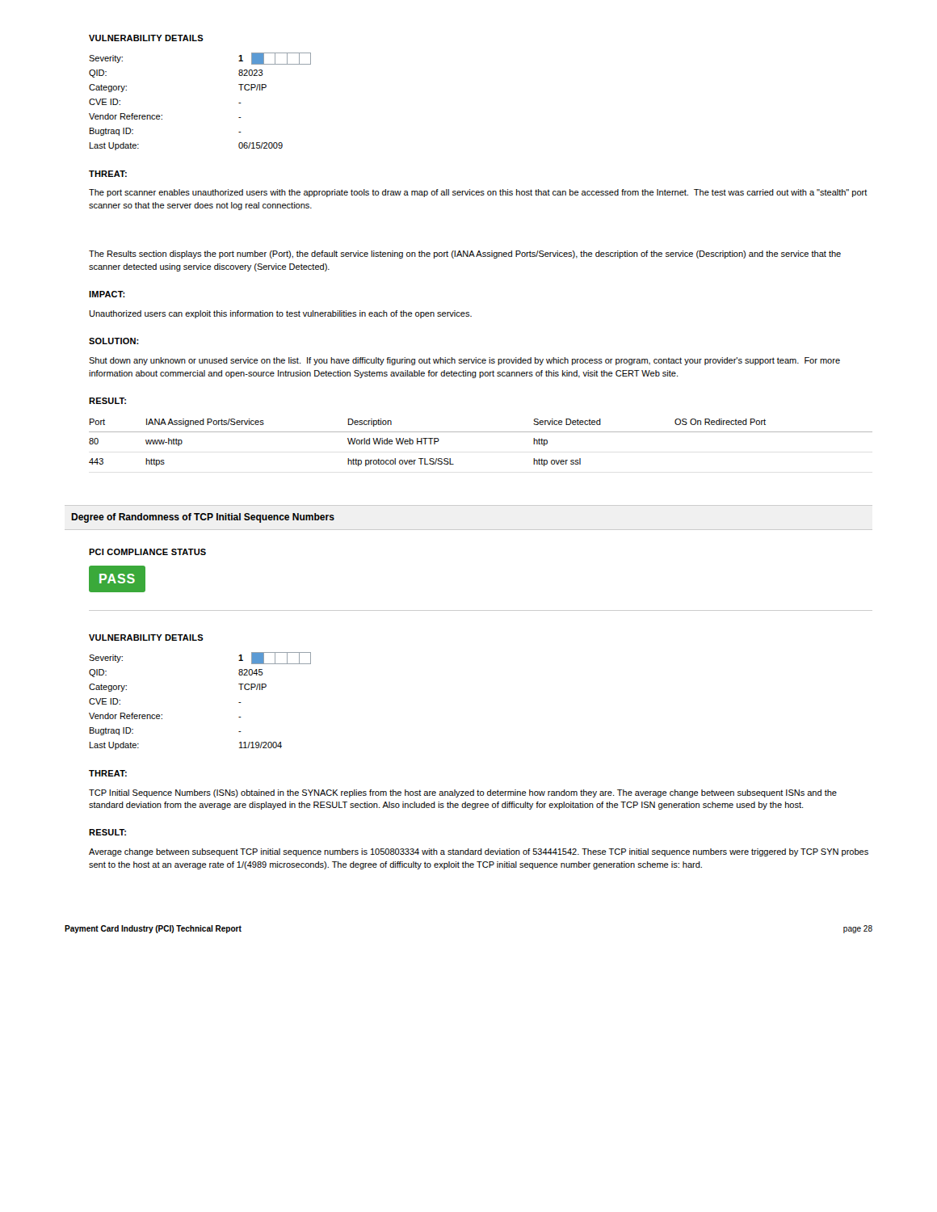VULNERABILITY DETAILS
| Severity: | 1 |
| QID: | 82023 |
| Category: | TCP/IP |
| CVE ID: | - |
| Vendor Reference: | - |
| Bugtraq ID: | - |
| Last Update: | 06/15/2009 |
THREAT:
The port scanner enables unauthorized users with the appropriate tools to draw a map of all services on this host that can be accessed from the Internet. The test was carried out with a "stealth" port scanner so that the server does not log real connections.
The Results section displays the port number (Port), the default service listening on the port (IANA Assigned Ports/Services), the description of the service (Description) and the service that the scanner detected using service discovery (Service Detected).
IMPACT:
Unauthorized users can exploit this information to test vulnerabilities in each of the open services.
SOLUTION:
Shut down any unknown or unused service on the list. If you have difficulty figuring out which service is provided by which process or program, contact your provider's support team. For more information about commercial and open-source Intrusion Detection Systems available for detecting port scanners of this kind, visit the CERT Web site.
RESULT:
| Port | IANA Assigned Ports/Services | Description | Service Detected | OS On Redirected Port |
| --- | --- | --- | --- | --- |
| 80 | www-http | World Wide Web HTTP | http | |
| 443 | https | http protocol over TLS/SSL | http over ssl | |
Degree of Randomness of TCP Initial Sequence Numbers
PCI COMPLIANCE STATUS
PASS
VULNERABILITY DETAILS
| Severity: | 1 |
| QID: | 82045 |
| Category: | TCP/IP |
| CVE ID: | - |
| Vendor Reference: | - |
| Bugtraq ID: | - |
| Last Update: | 11/19/2004 |
THREAT:
TCP Initial Sequence Numbers (ISNs) obtained in the SYNACK replies from the host are analyzed to determine how random they are. The average change between subsequent ISNs and the standard deviation from the average are displayed in the RESULT section. Also included is the degree of difficulty for exploitation of the TCP ISN generation scheme used by the host.
RESULT:
Average change between subsequent TCP initial sequence numbers is 1050803334 with a standard deviation of 534441542. These TCP initial sequence numbers were triggered by TCP SYN probes sent to the host at an average rate of 1/(4989 microseconds). The degree of difficulty to exploit the TCP initial sequence number generation scheme is: hard.
Payment Card Industry (PCI) Technical Report
page 28